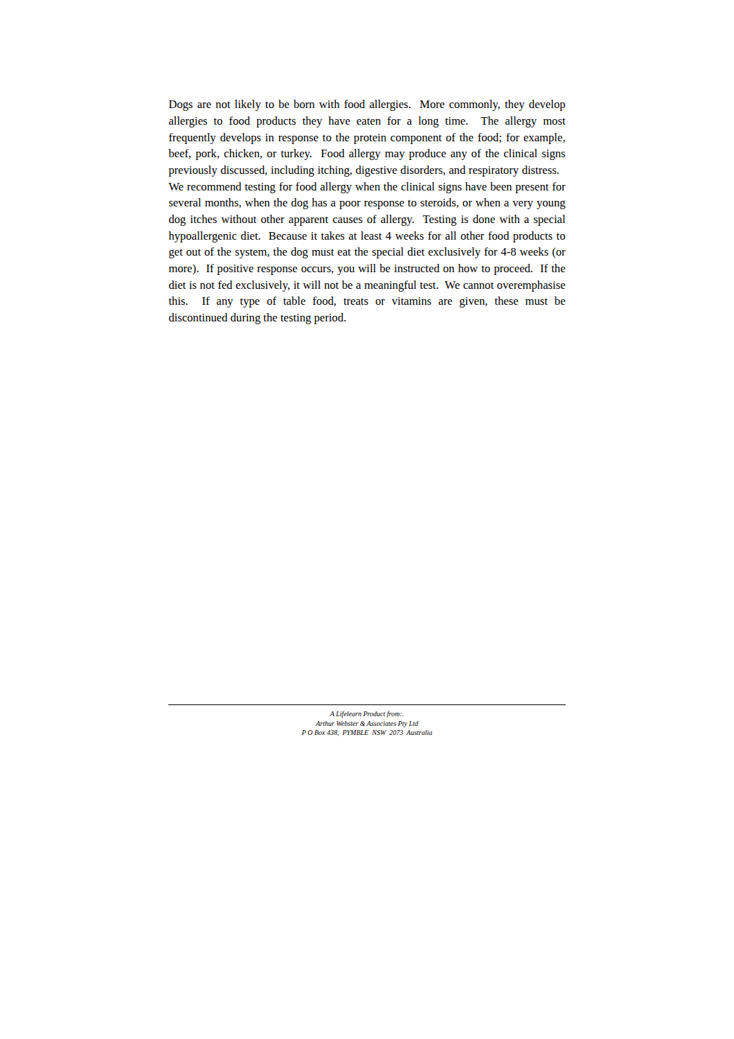Dogs are not likely to be born with food allergies. More commonly, they develop allergies to food products they have eaten for a long time. The allergy most frequently develops in response to the protein component of the food; for example, beef, pork, chicken, or turkey. Food allergy may produce any of the clinical signs previously discussed, including itching, digestive disorders, and respiratory distress. We recommend testing for food allergy when the clinical signs have been present for several months, when the dog has a poor response to steroids, or when a very young dog itches without other apparent causes of allergy. Testing is done with a special hypoallergenic diet. Because it takes at least 4 weeks for all other food products to get out of the system, the dog must eat the special diet exclusively for 4-8 weeks (or more). If positive response occurs, you will be instructed on how to proceed. If the diet is not fed exclusively, it will not be a meaningful test. We cannot overemphasise this. If any type of table food, treats or vitamins are given, these must be discontinued during the testing period.
A Lifelearn Product from:.
Arthur Webster & Associates Pty Ltd
P O Box 438, PYMBLE NSW 2073 Australia